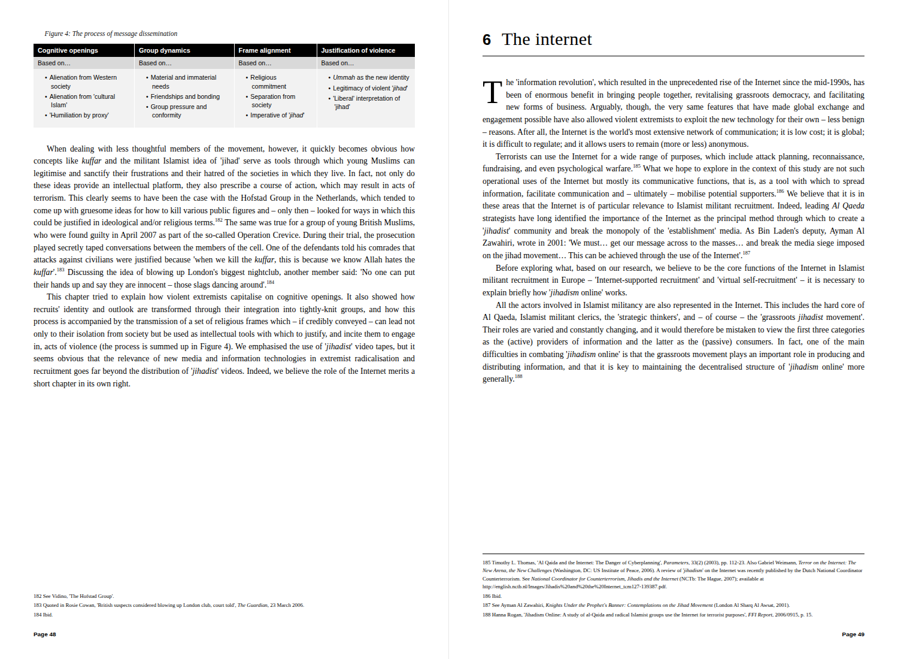Figure 4: The process of message dissemination
| Cognitive openings | Group dynamics | Frame alignment | Justification of violence |
| --- | --- | --- | --- |
| Based on… | Based on… | Based on… | Based on… |
| Alienation from Western society Alienation from 'cultural Islam' 'Humiliation by proxy' | Material and immaterial needs Friendships and bonding Group pressure and conformity | Religious commitment Separation from society Imperative of ' jihad ' | Ummah as the new identity Legitimacy of violent ' jihad ' 'Liberal' interpretation of 'jihad' |
When dealing with less thoughtful members of the movement, however, it quickly becomes obvious how concepts like kuffar and the militant Islamist idea of 'jihad' serve as tools through which young Muslims can legitimise and sanctify their frustrations and their hatred of the societies in which they live. In fact, not only do these ideas provide an intellectual platform, they also prescribe a course of action, which may result in acts of terrorism. This clearly seems to have been the case with the Hofstad Group in the Netherlands, which tended to come up with gruesome ideas for how to kill various public figures and – only then – looked for ways in which this could be justified in ideological and/or religious terms.182 The same was true for a group of young British Muslims, who were found guilty in April 2007 as part of the so-called Operation Crevice. During their trial, the prosecution played secretly taped conversations between the members of the cell. One of the defendants told his comrades that attacks against civilians were justified because 'when we kill the kuffar, this is because we know Allah hates the kuffar'.183 Discussing the idea of blowing up London's biggest nightclub, another member said: 'No one can put their hands up and say they are innocent – those slags dancing around'.184
This chapter tried to explain how violent extremists capitalise on cognitive openings. It also showed how recruits' identity and outlook are transformed through their integration into tightly-knit groups, and how this process is accompanied by the transmission of a set of religious frames which – if credibly conveyed – can lead not only to their isolation from society but be used as intellectual tools with which to justify, and incite them to engage in, acts of violence (the process is summed up in Figure 4). We emphasised the use of 'jihadist' video tapes, but it seems obvious that the relevance of new media and information technologies in extremist radicalisation and recruitment goes far beyond the distribution of 'jihadist' videos. Indeed, we believe the role of the Internet merits a short chapter in its own right.
182 See Vidino, 'The Hofstad Group'.
183 Quoted in Rosie Cowan, 'British suspects considered blowing up London club, court told', The Guardian, 23 March 2006.
184 Ibid.
Page 48
6 The internet
The 'information revolution', which resulted in the unprecedented rise of the Internet since the mid-1990s, has been of enormous benefit in bringing people together, revitalising grassroots democracy, and facilitating new forms of business. Arguably, though, the very same features that have made global exchange and engagement possible have also allowed violent extremists to exploit the new technology for their own – less benign – reasons. After all, the Internet is the world's most extensive network of communication; it is low cost; it is global; it is difficult to regulate; and it allows users to remain (more or less) anonymous.
Terrorists can use the Internet for a wide range of purposes, which include attack planning, reconnaissance, fundraising, and even psychological warfare.185 What we hope to explore in the context of this study are not such operational uses of the Internet but mostly its communicative functions, that is, as a tool with which to spread information, facilitate communication and – ultimately – mobilise potential supporters.186 We believe that it is in these areas that the Internet is of particular relevance to Islamist militant recruitment. Indeed, leading Al Qaeda strategists have long identified the importance of the Internet as the principal method through which to create a 'jihadist' community and break the monopoly of the 'establishment' media. As Bin Laden's deputy, Ayman Al Zawahiri, wrote in 2001: 'We must… get our message across to the masses… and break the media siege imposed on the jihad movement… This can be achieved through the use of the Internet'.187
Before exploring what, based on our research, we believe to be the core functions of the Internet in Islamist militant recruitment in Europe – 'Internet-supported recruitment' and 'virtual self-recruitment' – it is necessary to explain briefly how 'jihadism online' works.
All the actors involved in Islamist militancy are also represented in the Internet. This includes the hard core of Al Qaeda, Islamist militant clerics, the 'strategic thinkers', and – of course – the 'grassroots jihadist movement'. Their roles are varied and constantly changing, and it would therefore be mistaken to view the first three categories as the (active) providers of information and the latter as the (passive) consumers. In fact, one of the main difficulties in combating 'jihadism online' is that the grassroots movement plays an important role in producing and distributing information, and that it is key to maintaining the decentralised structure of 'jihadism online' more generally.188
185 Timothy L. Thomas, 'Al Qaida and the Internet: The Danger of Cyberplanning', Parameters, 33(2) (2003), pp. 112-23. Also Gabriel Weimann, Terror on the Internet: The New Arena, the New Challenges (Washington, DC: US Institute of Peace, 2006). A review of 'jihadism' on the Internet was recently published by the Dutch National Coordinator Counterterrorism. See National Coordinator for Counterterrorism, Jihadis and the Internet (NCTb: The Hague, 2007); available at http://english.nctb.nl/Images/Jihadis%20and%20the%20Internet_tcm127-139387.pdf.
186 Ibid.
187 See Ayman Al Zawahiri, Knights Under the Prophet's Banner: Contemplations on the Jihad Movement (London Al Sharq Al Awsat, 2001).
188 Hanna Rogan, 'Jihadism Online: A study of al-Qaida and radical Islamist groups use the Internet for terrorist purposes', FFI Report, 2006/0915, p. 15.
Page 49